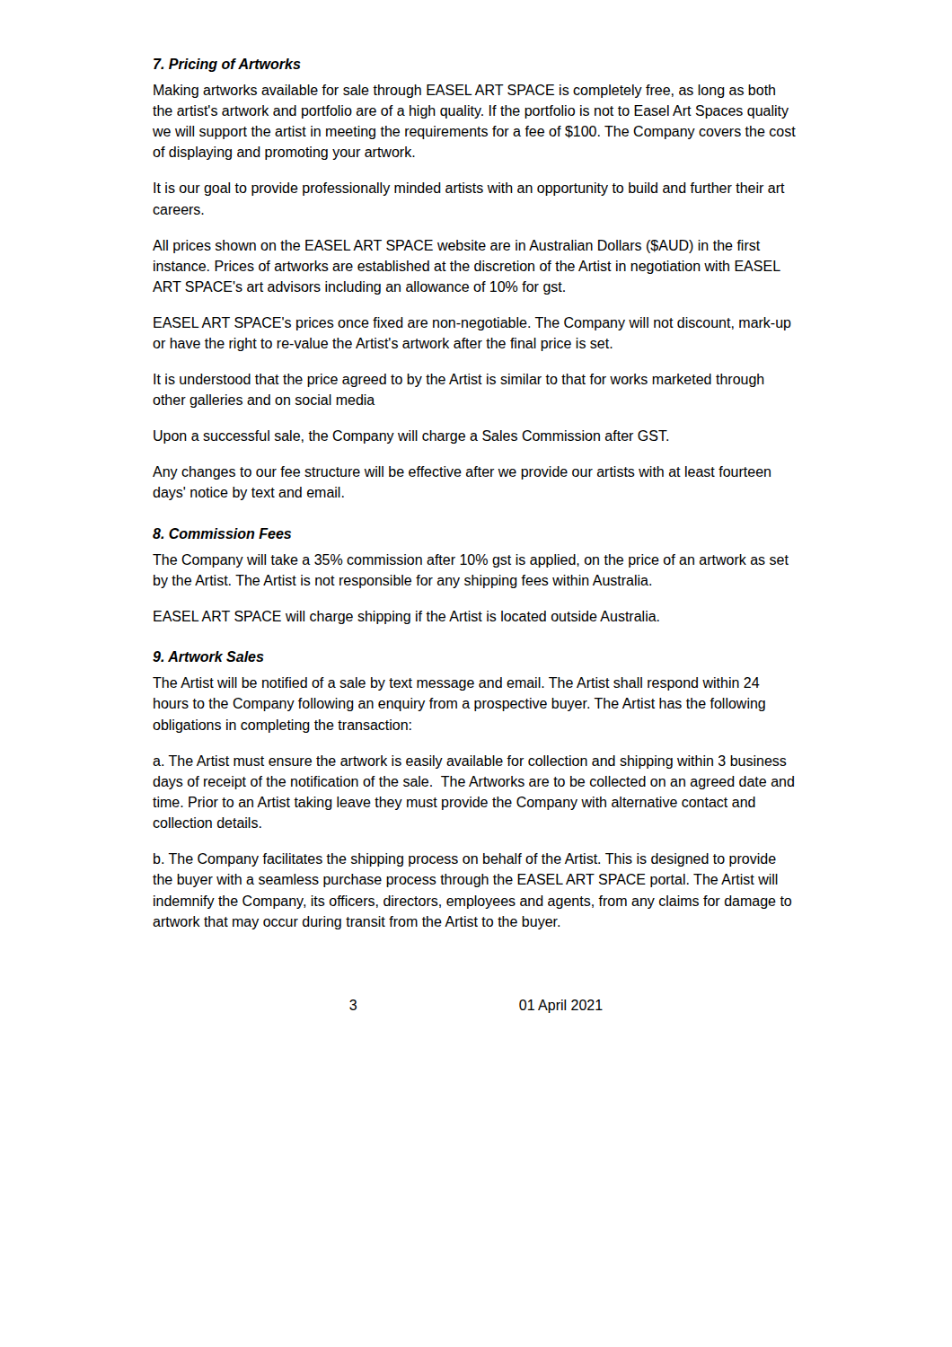7. Pricing of Artworks
Making artworks available for sale through EASEL ART SPACE is completely free, as long as both the artist's artwork and portfolio are of a high quality. If the portfolio is not to Easel Art Spaces quality we will support the artist in meeting the requirements for a fee of $100. The Company covers the cost of displaying and promoting your artwork.
It is our goal to provide professionally minded artists with an opportunity to build and further their art careers.
All prices shown on the EASEL ART SPACE website are in Australian Dollars ($AUD) in the first instance. Prices of artworks are established at the discretion of the Artist in negotiation with EASEL ART SPACE's art advisors including an allowance of 10% for gst.
EASEL ART SPACE's prices once fixed are non-negotiable. The Company will not discount, mark-up or have the right to re-value the Artist's artwork after the final price is set.
It is understood that the price agreed to by the Artist is similar to that for works marketed through other galleries and on social media
Upon a successful sale, the Company will charge a Sales Commission after GST.
Any changes to our fee structure will be effective after we provide our artists with at least fourteen days' notice by text and email.
8. Commission Fees
The Company will take a 35% commission after 10% gst is applied, on the price of an artwork as set by the Artist. The Artist is not responsible for any shipping fees within Australia.
EASEL ART SPACE will charge shipping if the Artist is located outside Australia.
9. Artwork Sales
The Artist will be notified of a sale by text message and email. The Artist shall respond within 24 hours to the Company following an enquiry from a prospective buyer. The Artist has the following obligations in completing the transaction:
a. The Artist must ensure the artwork is easily available for collection and shipping within 3 business days of receipt of the notification of the sale. The Artworks are to be collected on an agreed date and time. Prior to an Artist taking leave they must provide the Company with alternative contact and collection details.
b. The Company facilitates the shipping process on behalf of the Artist. This is designed to provide the buyer with a seamless purchase process through the EASEL ART SPACE portal. The Artist will indemnify the Company, its officers, directors, employees and agents, from any claims for damage to artwork that may occur during transit from the Artist to the buyer.
3 01 April 2021